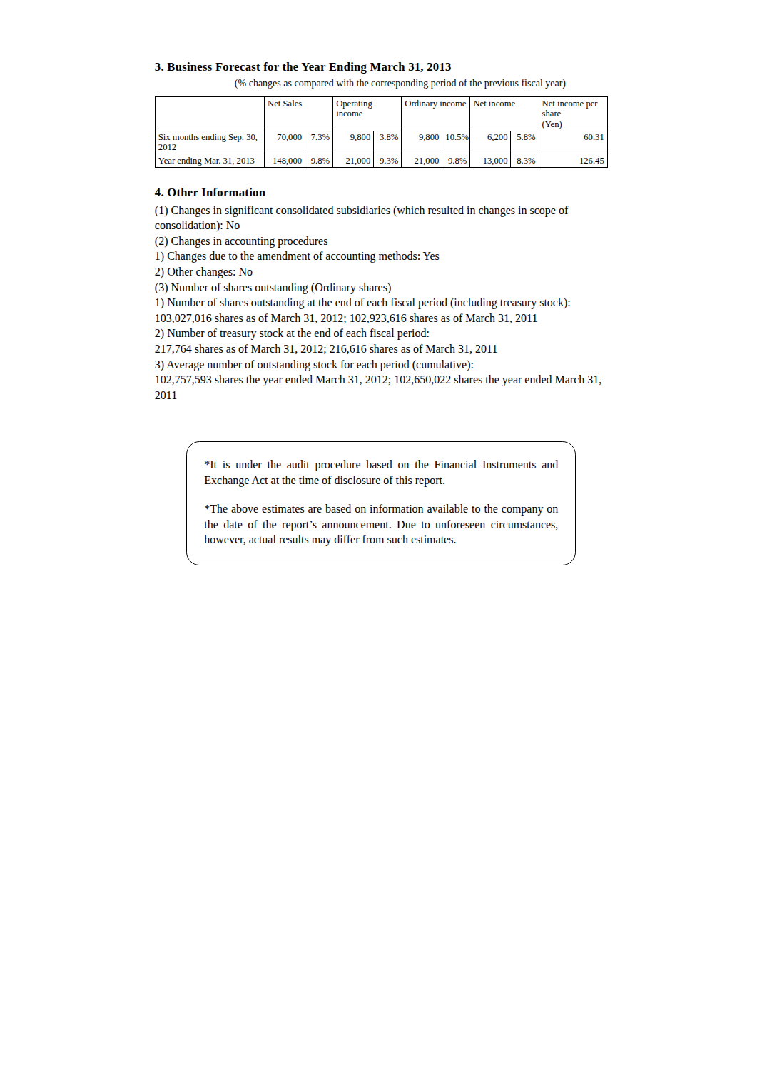3. Business Forecast for the Year Ending March 31, 2013
(% changes as compared with the corresponding period of the previous fiscal year)
| | Net Sales | Operating income | Ordinary income | Net income | Net income per share (Yen) |
| --- | --- | --- | --- | --- | --- |
| Six months ending Sep. 30, 2012 | 70,000 | 7.3% | 9,800 | 3.8% | 9,800 | 10.5% | 6,200 | 5.8% | 60.31 |
| Year ending Mar. 31, 2013 | 148,000 | 9.8% | 21,000 | 9.3% | 21,000 | 9.8% | 13,000 | 8.3% | 126.45 |
4. Other Information
(1) Changes in significant consolidated subsidiaries (which resulted in changes in scope of
consolidation): No
(2) Changes in accounting procedures
1) Changes due to the amendment of accounting methods: Yes
2) Other changes: No
(3) Number of shares outstanding (Ordinary shares)
1) Number of shares outstanding at the end of each fiscal period (including treasury stock):
103,027,016 shares as of March 31, 2012; 102,923,616 shares as of March 31, 2011
2) Number of treasury stock at the end of each fiscal period:
217,764 shares as of March 31, 2012; 216,616 shares as of March 31, 2011
3) Average number of outstanding stock for each period (cumulative):
102,757,593 shares the year ended March 31, 2012; 102,650,022 shares the year ended March 31,
2011
*It is under the audit procedure based on the Financial Instruments and Exchange Act at the time of disclosure of this report.
*The above estimates are based on information available to the company on the date of the report’s announcement. Due to unforeseen circumstances, however, actual results may differ from such estimates.